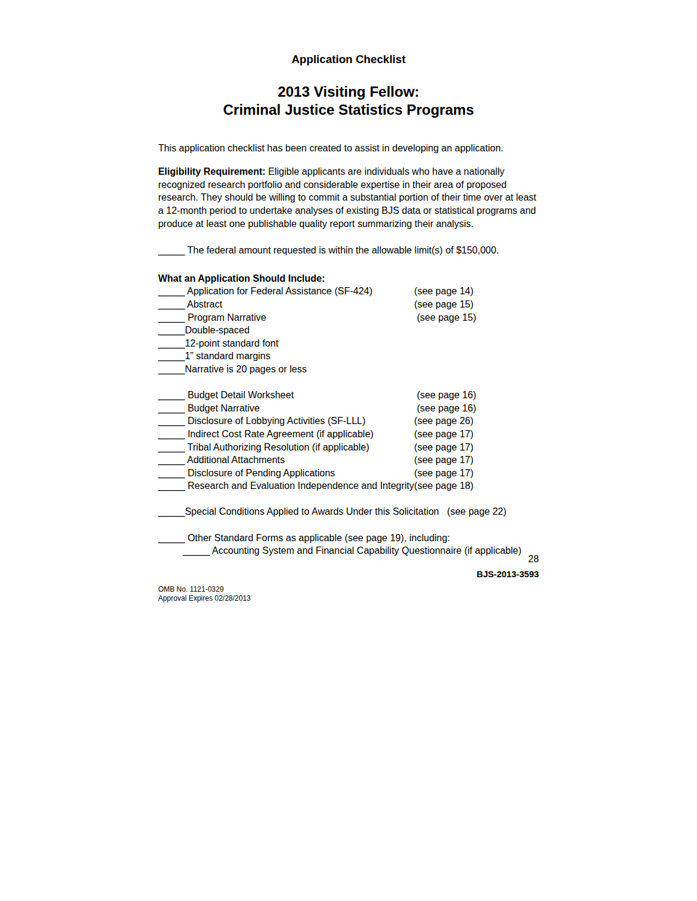Application Checklist
2013 Visiting Fellow:
Criminal Justice Statistics Programs
This application checklist has been created to assist in developing an application.
Eligibility Requirement: Eligible applicants are individuals who have a nationally recognized research portfolio and considerable expertise in their area of proposed research. They should be willing to commit a substantial portion of their time over at least a 12-month period to undertake analyses of existing BJS data or statistical programs and produce at least one publishable quality report summarizing their analysis.
_____ The federal amount requested is within the allowable limit(s) of $150,000.
What an Application Should Include:
| _____ Application for Federal Assistance (SF-424) | (see page 14) |
| _____ Abstract | (see page 15) |
| _____ Program Narrative | (see page 15) |
| _____ Double-spaced | |
| _____ 12-point standard font | |
| _____ 1” standard margins | |
| _____ Narrative is 20 pages or less | |
| _____ Budget Detail Worksheet | (see page 16) |
| _____ Budget Narrative | (see page 16) |
| _____ Disclosure of Lobbying Activities (SF-LLL) | (see page 26) |
| _____ Indirect Cost Rate Agreement (if applicable) | (see page 17) |
| _____ Tribal Authorizing Resolution (if applicable) | (see page 17) |
| _____ Additional Attachments | (see page 17) |
| _____ Disclosure of Pending Applications | (see page 17) |
| _____ Research and Evaluation Independence and Integrity | (see page 18) |
_____Special Conditions Applied to Awards Under this Solicitation (see page 22)
_____ Other Standard Forms as applicable (see page 19), including:
_____ Accounting System and Financial Capability Questionnaire (if applicable)
28
BJS-2013-3593
OMB No. 1121-0329
Approval Expires 02/28/2013